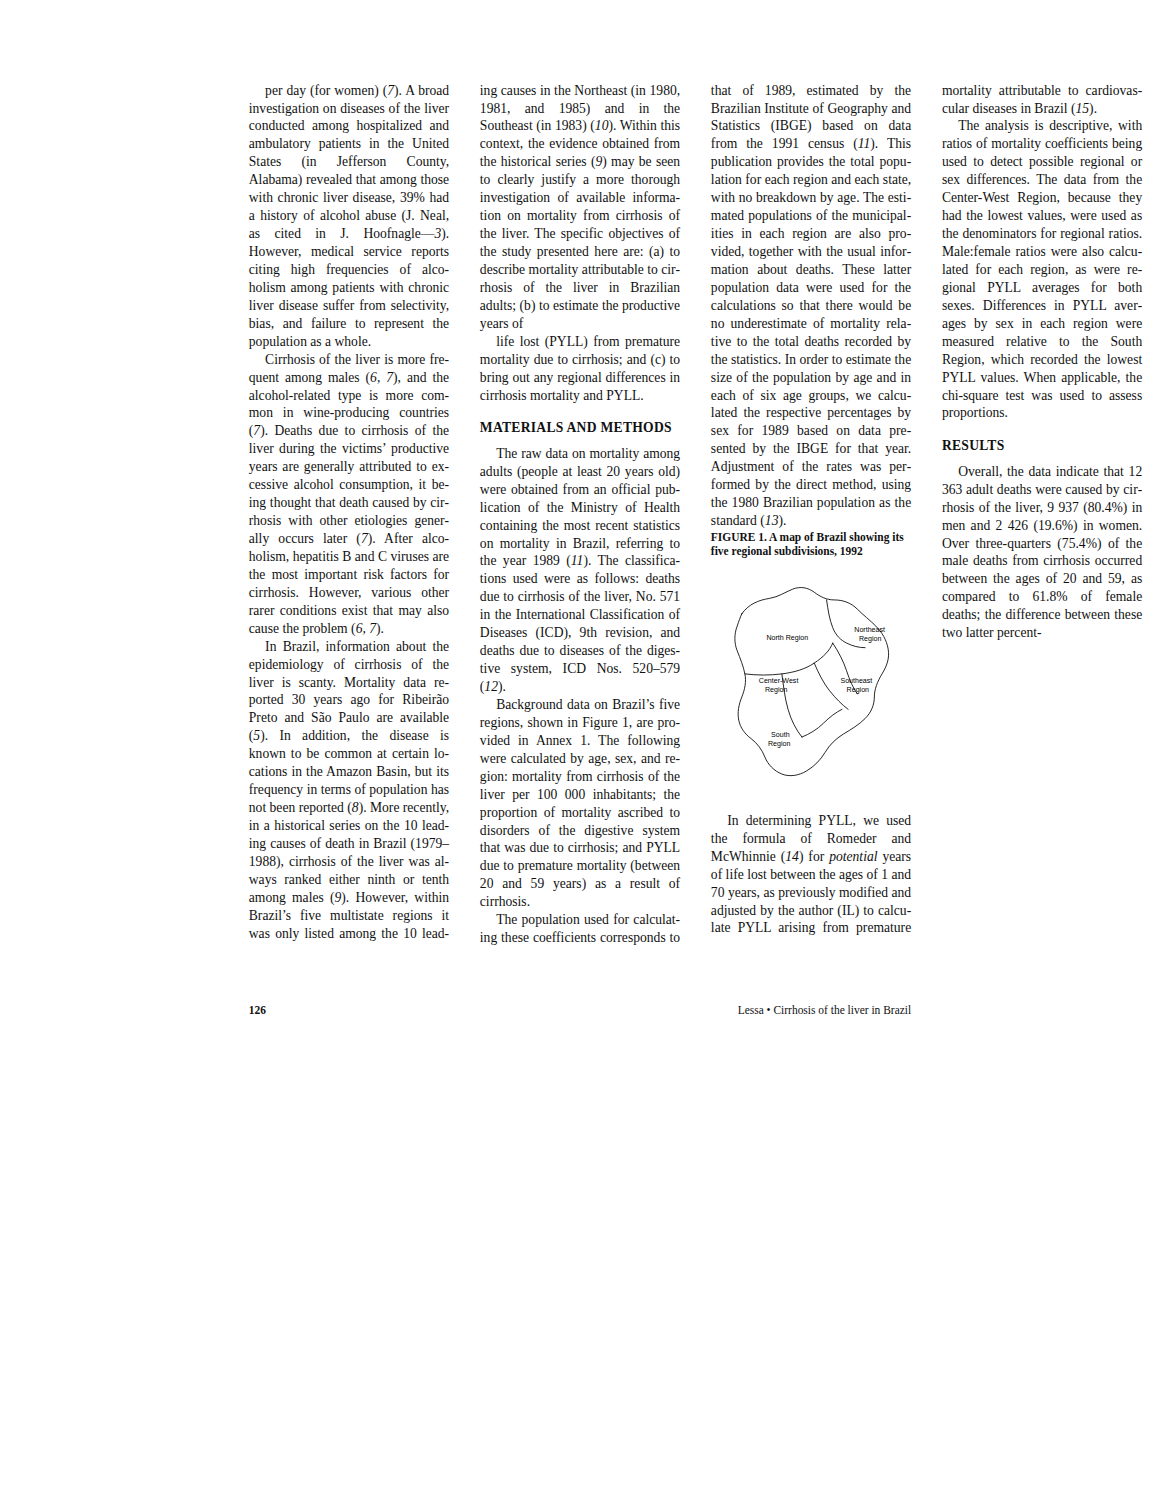per day (for women) (7). A broad investigation on diseases of the liver conducted among hospitalized and ambulatory patients in the United States (in Jefferson County, Alabama) revealed that among those with chronic liver disease, 39% had a history of alcohol abuse (J. Neal, as cited in J. Hoofnagle—3). However, medical service reports citing high frequencies of alcoholism among patients with chronic liver disease suffer from selectivity, bias, and failure to represent the population as a whole.
Cirrhosis of the liver is more frequent among males (6, 7), and the alcohol-related type is more common in wine-producing countries (7). Deaths due to cirrhosis of the liver during the victims’ productive years are generally attributed to excessive alcohol consumption, it being thought that death caused by cirrhosis with other etiologies generally occurs later (7). After alcoholism, hepatitis B and C viruses are the most important risk factors for cirrhosis. However, various other rarer conditions exist that may also cause the problem (6, 7).
In Brazil, information about the epidemiology of cirrhosis of the liver is scanty. Mortality data reported 30 years ago for Ribeirão Preto and São Paulo are available (5). In addition, the disease is known to be common at certain locations in the Amazon Basin, but its frequency in terms of population has not been reported (8). More recently, in a historical series on the 10 leading causes of death in Brazil (1979–1988), cirrhosis of the liver was always ranked either ninth or tenth among males (9). However, within Brazil’s five multistate regions it was only listed among the 10 leading causes in the Northeast (in 1980, 1981, and 1985) and in the Southeast (in 1983) (10). Within this context, the evidence obtained from the historical series (9) may be seen to clearly justify a more thorough investigation of available information on mortality from cirrhosis of the liver. The specific objectives of the study presented here are: (a) to describe mortality attributable to cirrhosis of the liver in Brazilian adults; (b) to estimate the productive years of
life lost (PYLL) from premature mortality due to cirrhosis; and (c) to bring out any regional differences in cirrhosis mortality and PYLL.
MATERIALS AND METHODS
The raw data on mortality among adults (people at least 20 years old) were obtained from an official publication of the Ministry of Health containing the most recent statistics on mortality in Brazil, referring to the year 1989 (11). The classifications used were as follows: deaths due to cirrhosis of the liver, No. 571 in the International Classification of Diseases (ICD), 9th revision, and deaths due to diseases of the digestive system, ICD Nos. 520–579 (12).
Background data on Brazil’s five regions, shown in Figure 1, are provided in Annex 1. The following were calculated by age, sex, and region: mortality from cirrhosis of the liver per 100 000 inhabitants; the proportion of mortality ascribed to disorders of the digestive system that was due to cirrhosis; and PYLL due to premature mortality (between 20 and 59 years) as a result of cirrhosis.
The population used for calculating these coefficients corresponds to that of 1989, estimated by the Brazilian Institute of Geography and Statistics (IBGE) based on data from the 1991 census (11). This publication provides the total population for each region and each state, with no breakdown by age. The estimated populations of the municipalities in each region are also provided, together with the usual information about deaths. These latter population data were used for the calculations so that there would be no underestimate of mortality relative to the total deaths recorded by the statistics. In order to estimate the size of the population by age and in each of six age groups, we calculated the respective percentages by sex for 1989 based on data presented by the IBGE for that year. Adjustment of the rates was performed by the direct method, using the 1980 Brazilian population as the standard (13).
FIGURE 1. A map of Brazil showing its five regional subdivisions, 1992
North Region Northeast Region Center-West Region Southeast Region South Region
In determining PYLL, we used the formula of Romeder and McWhinnie (14) for potential years of life lost between the ages of 1 and 70 years, as previously modified and adjusted by the author (IL) to calculate PYLL arising from premature mortality attributable to cardiovascular diseases in Brazil (15).
The analysis is descriptive, with ratios of mortality coefficients being used to detect possible regional or sex differences. The data from the Center-West Region, because they had the lowest values, were used as the denominators for regional ratios. Male:female ratios were also calculated for each region, as were regional PYLL averages for both sexes. Differences in PYLL averages by sex in each region were measured relative to the South Region, which recorded the lowest PYLL values. When applicable, the chi-square test was used to assess proportions.
RESULTS
Overall, the data indicate that 12 363 adult deaths were caused by cirrhosis of the liver, 9 937 (80.4%) in men and 2 426 (19.6%) in women. Over three-quarters (75.4%) of the male deaths from cirrhosis occurred between the ages of 20 and 59, as compared to 61.8% of female deaths; the difference between these two latter percent-
126 Lessa • Cirrhosis of the liver in Brazil